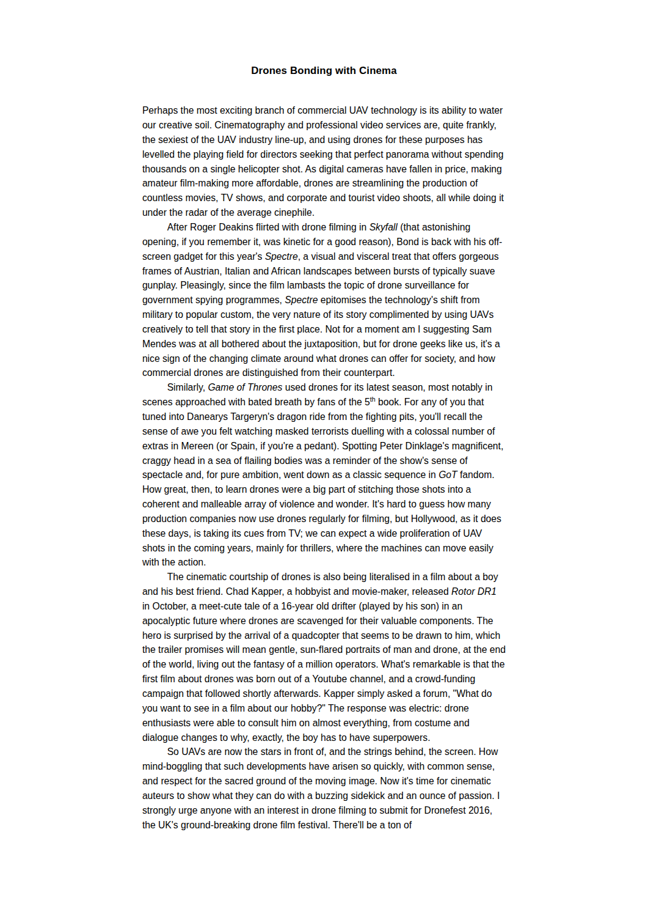Drones Bonding with Cinema
Perhaps the most exciting branch of commercial UAV technology is its ability to water our creative soil. Cinematography and professional video services are, quite frankly, the sexiest of the UAV industry line-up, and using drones for these purposes has levelled the playing field for directors seeking that perfect panorama without spending thousands on a single helicopter shot. As digital cameras have fallen in price, making amateur film-making more affordable, drones are streamlining the production of countless movies, TV shows, and corporate and tourist video shoots, all while doing it under the radar of the average cinephile.
After Roger Deakins flirted with drone filming in Skyfall (that astonishing opening, if you remember it, was kinetic for a good reason), Bond is back with his off-screen gadget for this year's Spectre, a visual and visceral treat that offers gorgeous frames of Austrian, Italian and African landscapes between bursts of typically suave gunplay. Pleasingly, since the film lambasts the topic of drone surveillance for government spying programmes, Spectre epitomises the technology's shift from military to popular custom, the very nature of its story complimented by using UAVs creatively to tell that story in the first place. Not for a moment am I suggesting Sam Mendes was at all bothered about the juxtaposition, but for drone geeks like us, it's a nice sign of the changing climate around what drones can offer for society, and how commercial drones are distinguished from their counterpart.
Similarly, Game of Thrones used drones for its latest season, most notably in scenes approached with bated breath by fans of the 5th book. For any of you that tuned into Danearys Targeryn's dragon ride from the fighting pits, you'll recall the sense of awe you felt watching masked terrorists duelling with a colossal number of extras in Mereen (or Spain, if you're a pedant). Spotting Peter Dinklage's magnificent, craggy head in a sea of flailing bodies was a reminder of the show's sense of spectacle and, for pure ambition, went down as a classic sequence in GoT fandom. How great, then, to learn drones were a big part of stitching those shots into a coherent and malleable array of violence and wonder. It's hard to guess how many production companies now use drones regularly for filming, but Hollywood, as it does these days, is taking its cues from TV; we can expect a wide proliferation of UAV shots in the coming years, mainly for thrillers, where the machines can move easily with the action.
The cinematic courtship of drones is also being literalised in a film about a boy and his best friend. Chad Kapper, a hobbyist and movie-maker, released Rotor DR1 in October, a meet-cute tale of a 16-year old drifter (played by his son) in an apocalyptic future where drones are scavenged for their valuable components. The hero is surprised by the arrival of a quadcopter that seems to be drawn to him, which the trailer promises will mean gentle, sun-flared portraits of man and drone, at the end of the world, living out the fantasy of a million operators. What's remarkable is that the first film about drones was born out of a Youtube channel, and a crowd-funding campaign that followed shortly afterwards. Kapper simply asked a forum, "What do you want to see in a film about our hobby?" The response was electric: drone enthusiasts were able to consult him on almost everything, from costume and dialogue changes to why, exactly, the boy has to have superpowers.
So UAVs are now the stars in front of, and the strings behind, the screen. How mind-boggling that such developments have arisen so quickly, with common sense, and respect for the sacred ground of the moving image. Now it's time for cinematic auteurs to show what they can do with a buzzing sidekick and an ounce of passion. I strongly urge anyone with an interest in drone filming to submit for Dronefest 2016, the UK's ground-breaking drone film festival. There'll be a ton of